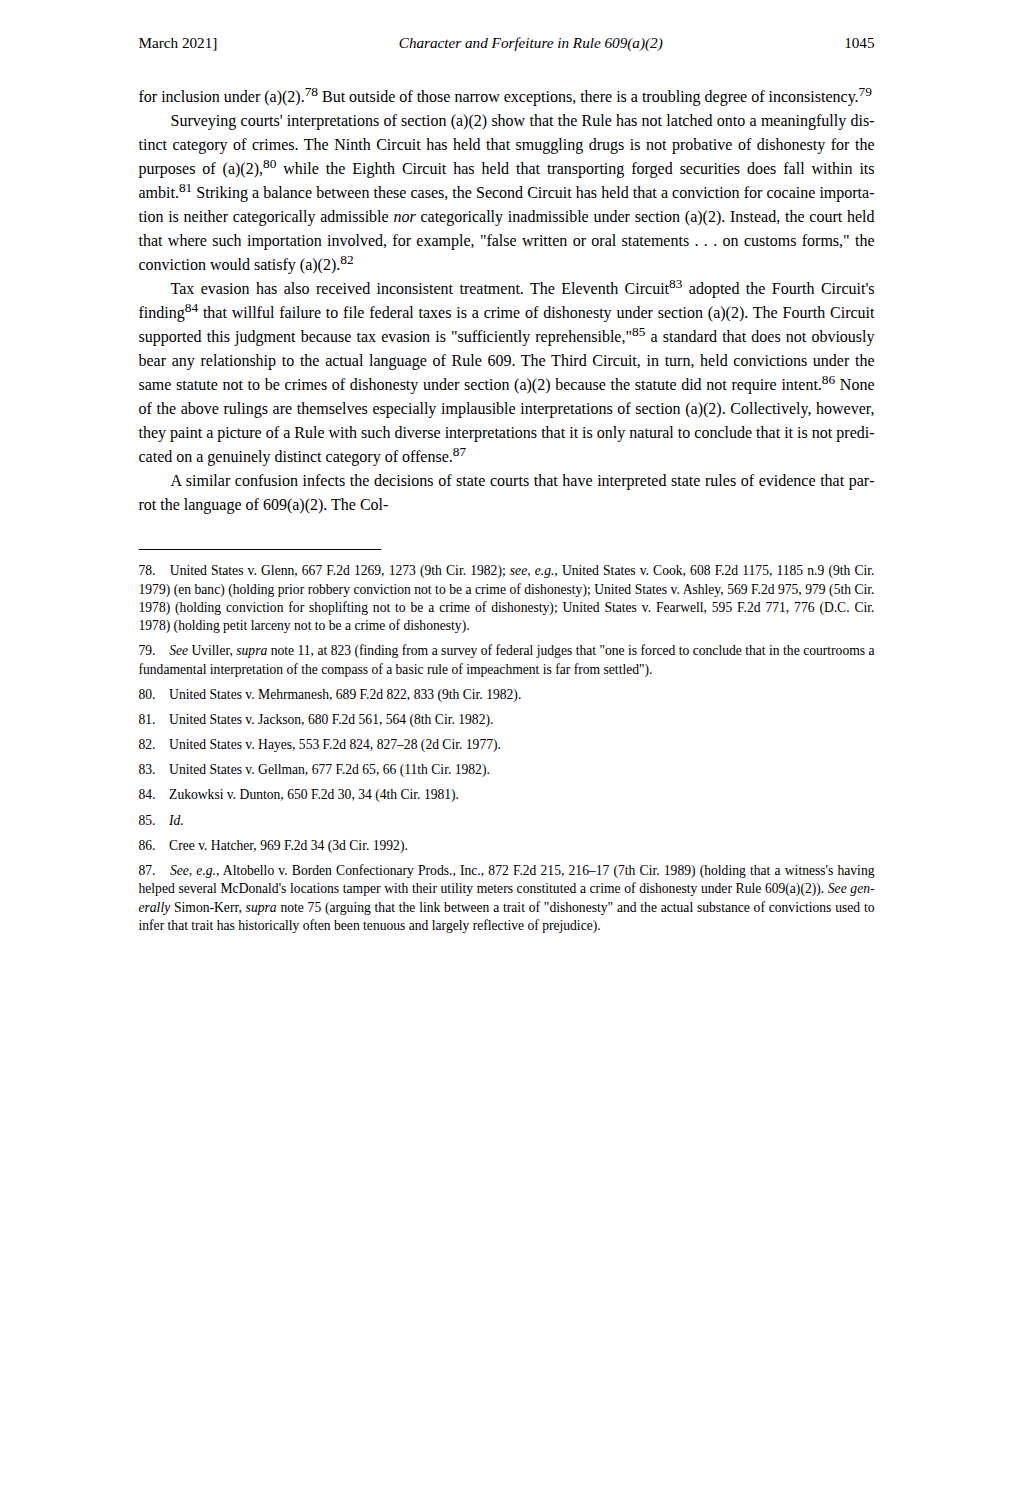March 2021] Character and Forfeiture in Rule 609(a)(2) 1045
for inclusion under (a)(2).78 But outside of those narrow exceptions, there is a troubling degree of inconsistency.79
Surveying courts' interpretations of section (a)(2) show that the Rule has not latched onto a meaningfully distinct category of crimes. The Ninth Circuit has held that smuggling drugs is not probative of dishonesty for the purposes of (a)(2),80 while the Eighth Circuit has held that transporting forged securities does fall within its ambit.81 Striking a balance between these cases, the Second Circuit has held that a conviction for cocaine importation is neither categorically admissible nor categorically inadmissible under section (a)(2). Instead, the court held that where such importation involved, for example, "false written or oral statements . . . on customs forms," the conviction would satisfy (a)(2).82
Tax evasion has also received inconsistent treatment. The Eleventh Circuit83 adopted the Fourth Circuit's finding84 that willful failure to file federal taxes is a crime of dishonesty under section (a)(2). The Fourth Circuit supported this judgment because tax evasion is "sufficiently reprehensible,"85 a standard that does not obviously bear any relationship to the actual language of Rule 609. The Third Circuit, in turn, held convictions under the same statute not to be crimes of dishonesty under section (a)(2) because the statute did not require intent.86 None of the above rulings are themselves especially implausible interpretations of section (a)(2). Collectively, however, they paint a picture of a Rule with such diverse interpretations that it is only natural to conclude that it is not predicated on a genuinely distinct category of offense.87
A similar confusion infects the decisions of state courts that have interpreted state rules of evidence that parrot the language of 609(a)(2). The Col-
78. United States v. Glenn, 667 F.2d 1269, 1273 (9th Cir. 1982); see, e.g., United States v. Cook, 608 F.2d 1175, 1185 n.9 (9th Cir. 1979) (en banc) (holding prior robbery conviction not to be a crime of dishonesty); United States v. Ashley, 569 F.2d 975, 979 (5th Cir. 1978) (holding conviction for shoplifting not to be a crime of dishonesty); United States v. Fearwell, 595 F.2d 771, 776 (D.C. Cir. 1978) (holding petit larceny not to be a crime of dishonesty).
79. See Uviller, supra note 11, at 823 (finding from a survey of federal judges that "one is forced to conclude that in the courtrooms a fundamental interpretation of the compass of a basic rule of impeachment is far from settled").
80. United States v. Mehrmanesh, 689 F.2d 822, 833 (9th Cir. 1982).
81. United States v. Jackson, 680 F.2d 561, 564 (8th Cir. 1982).
82. United States v. Hayes, 553 F.2d 824, 827–28 (2d Cir. 1977).
83. United States v. Gellman, 677 F.2d 65, 66 (11th Cir. 1982).
84. Zukowksi v. Dunton, 650 F.2d 30, 34 (4th Cir. 1981).
85. Id.
86. Cree v. Hatcher, 969 F.2d 34 (3d Cir. 1992).
87. See, e.g., Altobello v. Borden Confectionary Prods., Inc., 872 F.2d 215, 216–17 (7th Cir. 1989) (holding that a witness's having helped several McDonald's locations tamper with their utility meters constituted a crime of dishonesty under Rule 609(a)(2)). See generally Simon-Kerr, supra note 75 (arguing that the link between a trait of "dishonesty" and the actual substance of convictions used to infer that trait has historically often been tenuous and largely reflective of prejudice).